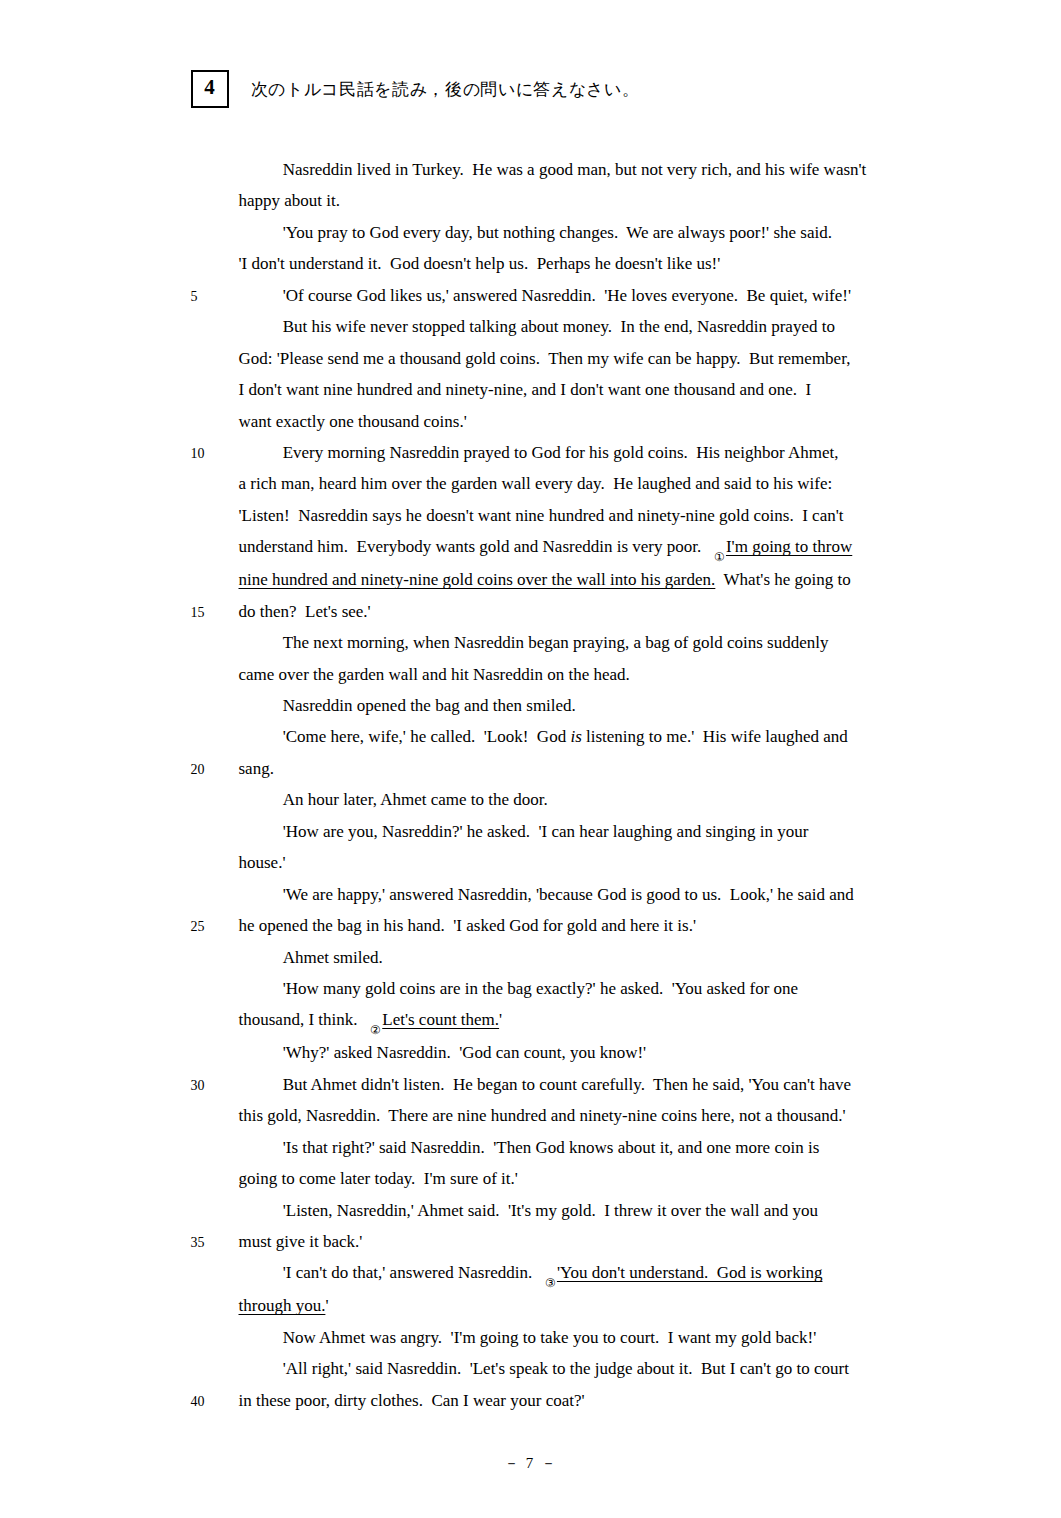4
次のトルコ民話を読み，後の問いに答えなさい。
Nasreddin lived in Turkey. He was a good man, but not very rich, and his wife wasn't
happy about it.
'You pray to God every day, but nothing changes. We are always poor!' she said.
'I don't understand it. God doesn't help us. Perhaps he doesn't like us!'
5
'Of course God likes us,' answered Nasreddin. 'He loves everyone. Be quiet, wife!'
But his wife never stopped talking about money. In the end, Nasreddin prayed to
God: 'Please send me a thousand gold coins. Then my wife can be happy. But remember,
I don't want nine hundred and ninety-nine, and I don't want one thousand and one. I
want exactly one thousand coins.'
10
Every morning Nasreddin prayed to God for his gold coins. His neighbor Ahmet,
a rich man, heard him over the garden wall every day. He laughed and said to his wife:
'Listen! Nasreddin says he doesn't want nine hundred and ninety-nine gold coins. I can't
understand him. Everybody wants gold and Nasreddin is very poor. ① I'm going to throw
nine hundred and ninety-nine gold coins over the wall into his garden. What's he going to
15
do then? Let's see.'
The next morning, when Nasreddin began praying, a bag of gold coins suddenly
came over the garden wall and hit Nasreddin on the head.
Nasreddin opened the bag and then smiled.
'Come here, wife,' he called. 'Look! God is listening to me.' His wife laughed and
20
sang.
An hour later, Ahmet came to the door.
'How are you, Nasreddin?' he asked. 'I can hear laughing and singing in your
house.'
'We are happy,' answered Nasreddin, 'because God is good to us. Look,' he said and
25
he opened the bag in his hand. 'I asked God for gold and here it is.'
Ahmet smiled.
'How many gold coins are in the bag exactly?' he asked. 'You asked for one
thousand, I think. ② Let's count them.'
'Why?' asked Nasreddin. 'God can count, you know!'
30
But Ahmet didn't listen. He began to count carefully. Then he said, 'You can't have
this gold, Nasreddin. There are nine hundred and ninety-nine coins here, not a thousand.'
'Is that right?' said Nasreddin. 'Then God knows about it, and one more coin is
going to come later today. I'm sure of it.'
'Listen, Nasreddin,' Ahmet said. 'It's my gold. I threw it over the wall and you
35
must give it back.'
'I can't do that,' answered Nasreddin. ③'You don't understand. God is working
through you.'
Now Ahmet was angry. 'I'm going to take you to court. I want my gold back!'
'All right,' said Nasreddin. 'Let's speak to the judge about it. But I can't go to court
40
in these poor, dirty clothes. Can I wear your coat?'
－ 7 －